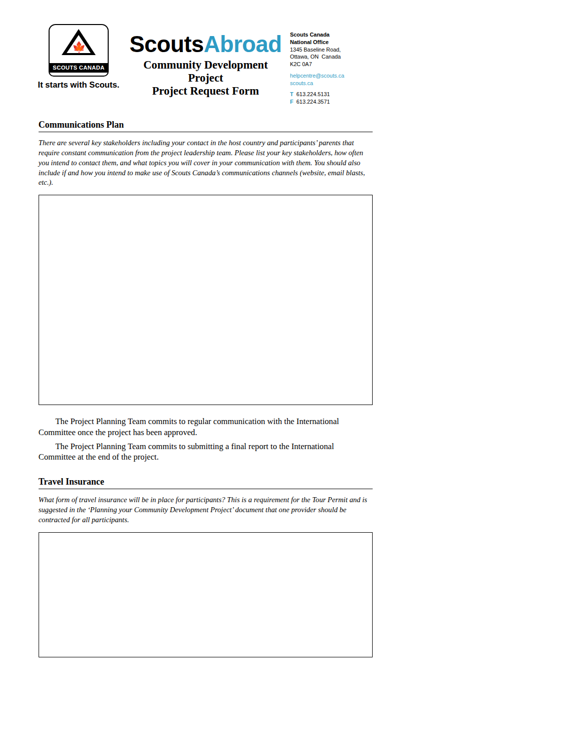🍁
SCOUTS CANADA
It starts with Scouts.
Scouts Abroad
Community Development Project
Project Request Form
Scouts Canada
National Office
1345 Baseline Road,
Ottawa, ON Canada
K2C 0A7
helpcentre@scouts.ca
scouts.ca
T 613.224.5131
F 613.224.3571
Communications Plan
There are several key stakeholders including your contact in the host country and participants’ parents that require constant communication from the project leadership team. Please list your key stakeholders, how often you intend to contact them, and what topics you will cover in your communication with them. You should also include if and how you intend to make use of Scouts Canada’s communications channels (website, email blasts, etc.).
The Project Planning Team commits to regular communication with the International Committee once the project has been approved.
The Project Planning Team commits to submitting a final report to the International Committee at the end of the project.
Travel Insurance
What form of travel insurance will be in place for participants? This is a requirement for the Tour Permit and is suggested in the ‘Planning your Community Development Project’ document that one provider should be contracted for all participants.